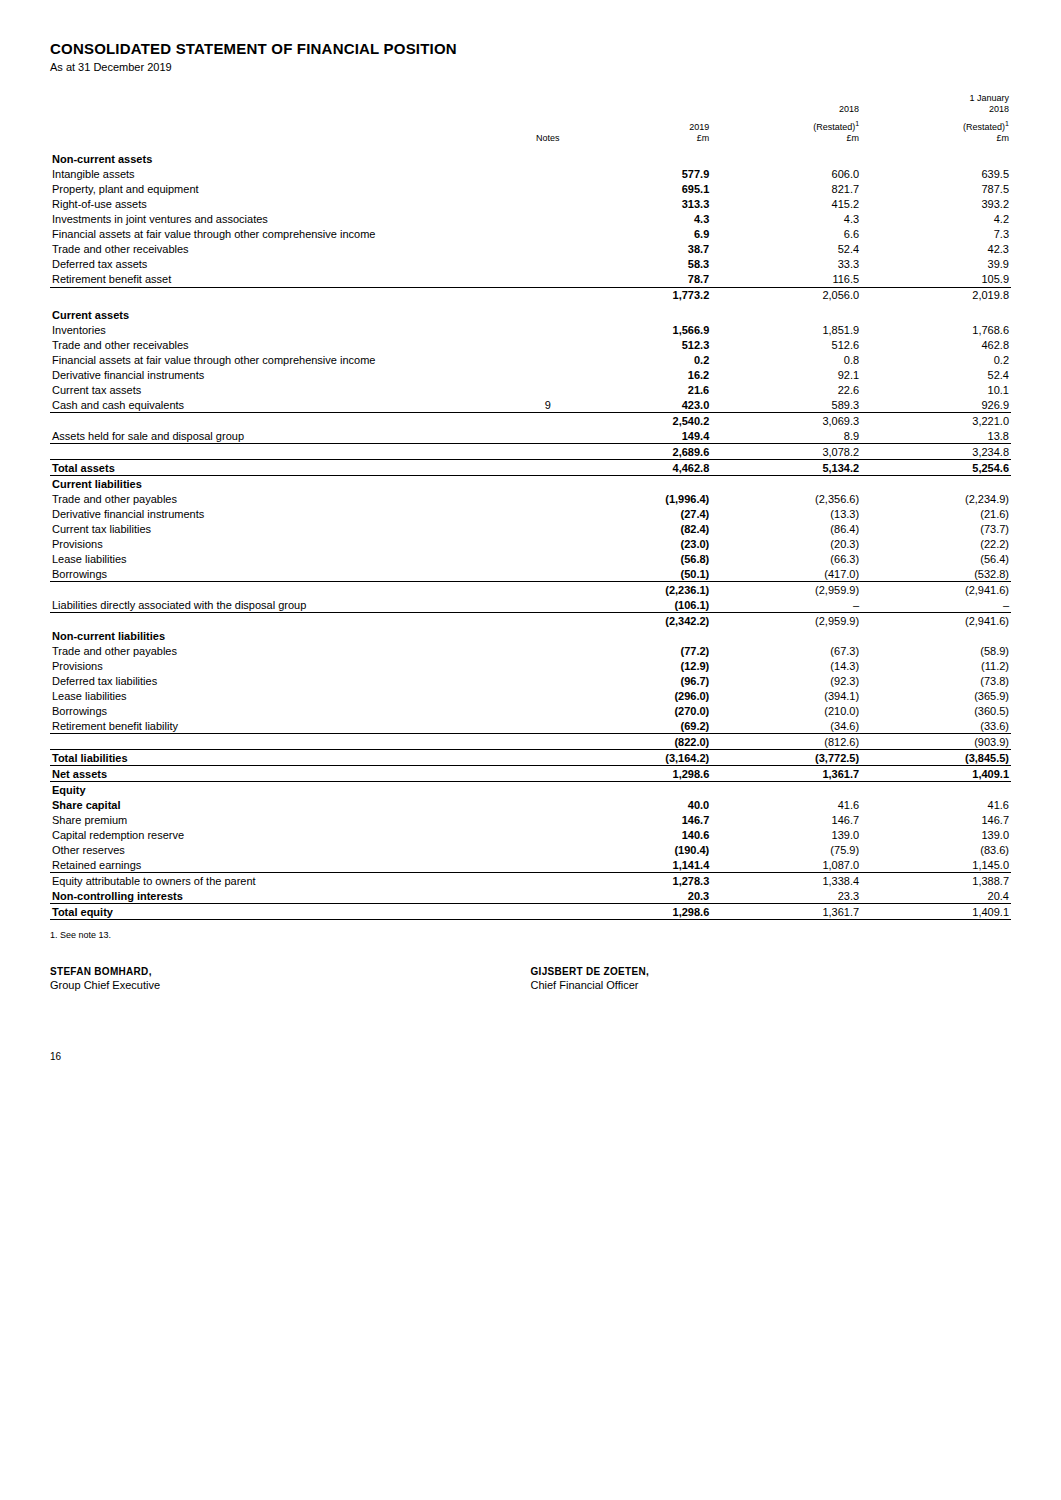CONSOLIDATED STATEMENT OF FINANCIAL POSITION
As at 31 December 2019
| | | | 2018 | 1 January 2018 |
| --- | --- | --- | --- | --- |
| | Notes | 2019 £m | (Restated) 1 £m | (Restated) 1 £m |
| Non-current assets | | | | |
| Intangible assets | | 577.9 | 606.0 | 639.5 |
| Property, plant and equipment | | 695.1 | 821.7 | 787.5 |
| Right-of-use assets | | 313.3 | 415.2 | 393.2 |
| Investments in joint ventures and associates | | 4.3 | 4.3 | 4.2 |
| Financial assets at fair value through other comprehensive income | | 6.9 | 6.6 | 7.3 |
| Trade and other receivables | | 38.7 | 52.4 | 42.3 |
| Deferred tax assets | | 58.3 | 33.3 | 39.9 |
| Retirement benefit asset | | 78.7 | 116.5 | 105.9 |
| | | 1,773.2 | 2,056.0 | 2,019.8 |
| Current assets | | | | |
| Inventories | | 1,566.9 | 1,851.9 | 1,768.6 |
| Trade and other receivables | | 512.3 | 512.6 | 462.8 |
| Financial assets at fair value through other comprehensive income | | 0.2 | 0.8 | 0.2 |
| Derivative financial instruments | | 16.2 | 92.1 | 52.4 |
| Current tax assets | | 21.6 | 22.6 | 10.1 |
| Cash and cash equivalents | 9 | 423.0 | 589.3 | 926.9 |
| | | 2,540.2 | 3,069.3 | 3,221.0 |
| Assets held for sale and disposal group | | 149.4 | 8.9 | 13.8 |
| | | 2,689.6 | 3,078.2 | 3,234.8 |
| Total assets | | 4,462.8 | 5,134.2 | 5,254.6 |
| Current liabilities | | | | |
| Trade and other payables | | (1,996.4) | (2,356.6) | (2,234.9) |
| Derivative financial instruments | | (27.4) | (13.3) | (21.6) |
| Current tax liabilities | | (82.4) | (86.4) | (73.7) |
| Provisions | | (23.0) | (20.3) | (22.2) |
| Lease liabilities | | (56.8) | (66.3) | (56.4) |
| Borrowings | | (50.1) | (417.0) | (532.8) |
| | | (2,236.1) | (2,959.9) | (2,941.6) |
| Liabilities directly associated with the disposal group | | (106.1) | – | – |
| | | (2,342.2) | (2,959.9) | (2,941.6) |
| Non-current liabilities | | | | |
| Trade and other payables | | (77.2) | (67.3) | (58.9) |
| Provisions | | (12.9) | (14.3) | (11.2) |
| Deferred tax liabilities | | (96.7) | (92.3) | (73.8) |
| Lease liabilities | | (296.0) | (394.1) | (365.9) |
| Borrowings | | (270.0) | (210.0) | (360.5) |
| Retirement benefit liability | | (69.2) | (34.6) | (33.6) |
| | | (822.0) | (812.6) | (903.9) |
| Total liabilities | | (3,164.2) | (3,772.5) | (3,845.5) |
| Net assets | | 1,298.6 | 1,361.7 | 1,409.1 |
| Equity | | | | |
| Share capital | | 40.0 | 41.6 | 41.6 |
| Share premium | | 146.7 | 146.7 | 146.7 |
| Capital redemption reserve | | 140.6 | 139.0 | 139.0 |
| Other reserves | | (190.4) | (75.9) | (83.6) |
| Retained earnings | | 1,141.4 | 1,087.0 | 1,145.0 |
| Equity attributable to owners of the parent | | 1,278.3 | 1,338.4 | 1,388.7 |
| Non-controlling interests | | 20.3 | 23.3 | 20.4 |
| Total equity | | 1,298.6 | 1,361.7 | 1,409.1 |
1. See note 13.
| STEFAN BOMHARD, Group Chief Executive | GIJSBERT DE ZOETEN, Chief Financial Officer |
16